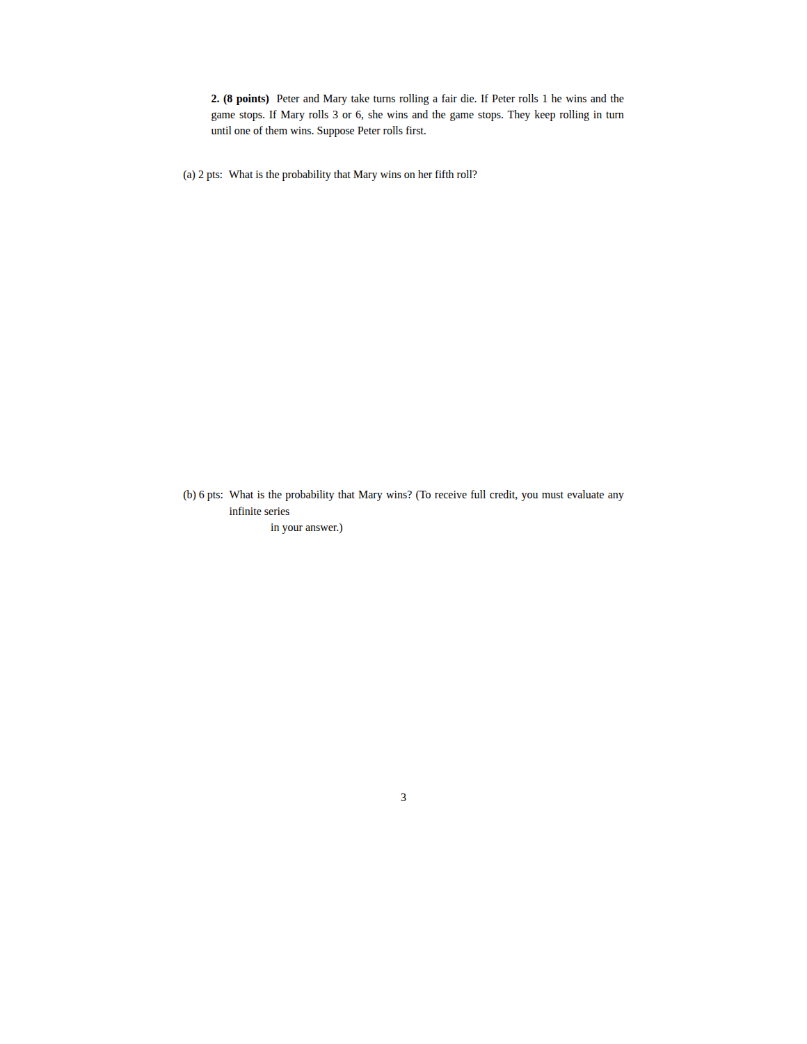2. (8 points) Peter and Mary take turns rolling a fair die. If Peter rolls 1 he wins and the game stops. If Mary rolls 3 or 6, she wins and the game stops. They keep rolling in turn until one of them wins. Suppose Peter rolls first.
(a) 2 pts: What is the probability that Mary wins on her fifth roll?
(b) 6 pts: What is the probability that Mary wins? (To receive full credit, you must evaluate any infinite series in your answer.)
3